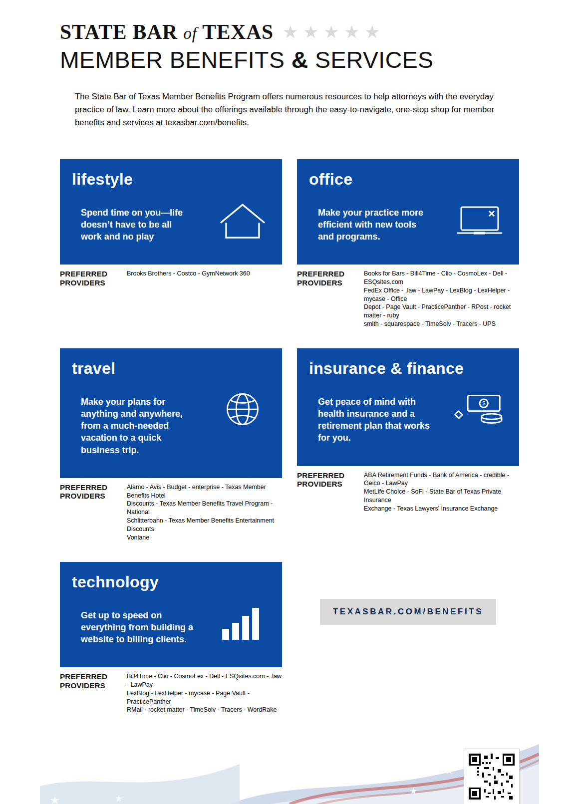State Bar of Texas
★★★★★
MEMBER BENEFITS & SERVICES
The State Bar of Texas Member Benefits Program offers numerous resources to help attorneys with the everyday practice of law. Learn more about the offerings available through the easy-to-navigate, one-stop shop for member benefits and services at texasbar.com/benefits.
lifestyle
Spend time on you—life doesn’t have to be all work and no play
Preferred
Providers
Brooks Brothers - Costco - GymNetwork 360
office
Make your practice more efficient with new tools and programs.
Preferred
Providers
Books for Bars - Bill4Time - Clio - CosmoLex - Dell - ESQsites.com
FedEx Office - .law - LawPay - LexBlog - LexHelper - mycase - Office
Depot - Page Vault - PracticePanther - RPost - rocket matter - ruby
smith - squarespace - TimeSolv - Tracers - UPS
travel
Make your plans for anything and anywhere, from a much-needed vacation to a quick business trip.
Preferred
Providers
Alamo - Avis - Budget - enterprise - Texas Member Benefits Hotel
Discounts - Texas Member Benefits Travel Program - National
Schlitterbahn - Texas Member Benefits Entertainment Discounts
Vonlane
insurance & finance
Get peace of mind with health insurance and a retirement plan that works for you.
$
Preferred
Providers
ABA Retirement Funds - Bank of America - credible - Geico - LawPay
MetLife Choice - SoFi - State Bar of Texas Private Insurance
Exchange - Texas Lawyers' Insurance Exchange
technology
Get up to speed on everything from building a website to billing clients.
Preferred
Providers
Bill4Time - Clio - CosmoLex - Dell - ESQsites.com - .law - LawPay
LexBlog - LexHelper - mycase - Page Vault - PracticePanther
RMail - rocket matter - TimeSolv - Tracers - WordRake
TEXASBAR.COM/BENEFITS
★ ★ ★ ★ ★ ★ ★